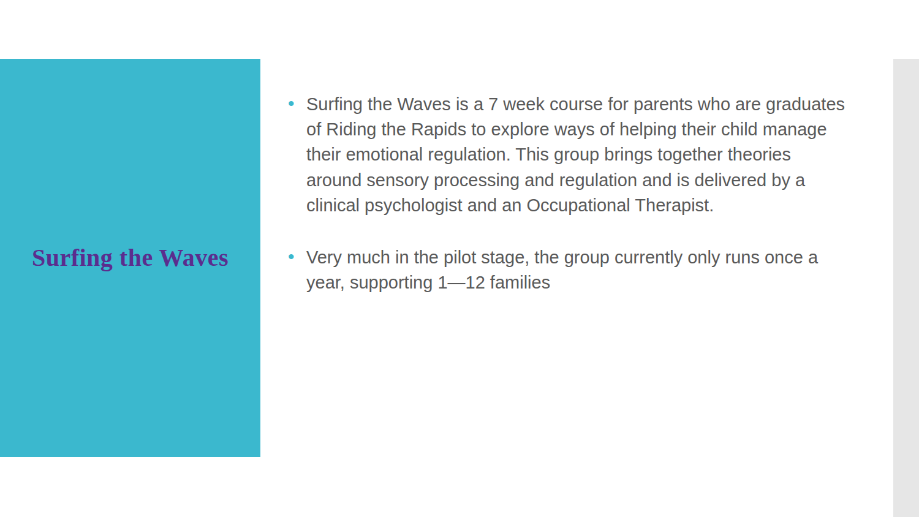Surfing the Waves
Surfing the Waves is a 7 week course for parents who are graduates of Riding the Rapids to explore ways of helping their child manage their emotional regulation. This group brings together theories around sensory processing and regulation and is delivered by a clinical psychologist and an Occupational Therapist.
Very much in the pilot stage, the group currently only runs once a year, supporting 1—12 families